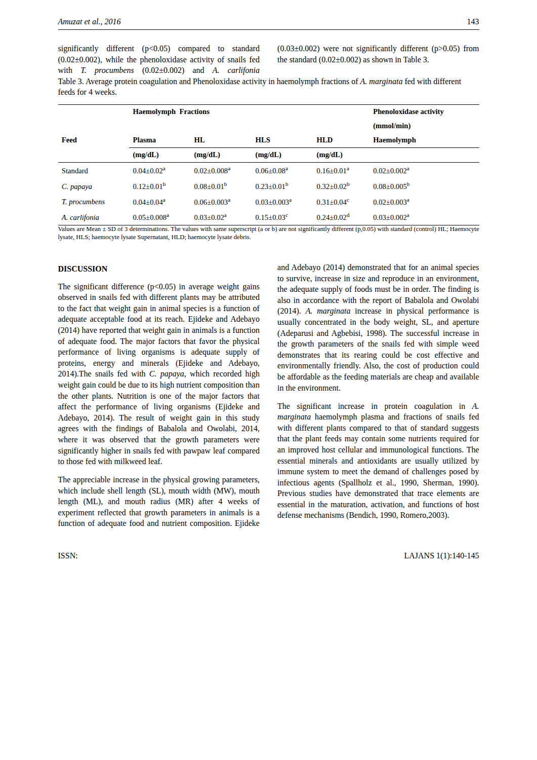Amuzat et al., 2016
143
significantly different (p<0.05) compared to standard (0.02±0.002), while the phenoloxidase activity of snails fed with T. procumbens (0.02±0.002) and A. carlifonia (0.03±0.002) were not significantly different (p>0.05) from the standard (0.02±0.002) as shown in Table 3.
Table 3. Average protein coagulation and Phenoloxidase activity in haemolymph fractions of A. marginata fed with different feeds for 4 weeks.
| Feed | Haemolymph Fractions | Phenoloxidase activity |
| --- | --- | --- |
| | | | | (mmol/min) |
| Plasma | HL | HLS | HLD | Haemolymph |
| | (mg/dL) | (mg/dL) | (mg/dL) | (mg/dL) | |
| Standard | 0.04±0.02 a | 0.02±0.008 a | 0.06±0.08 a | 0.16±0.01 a | 0.02±0.002 a |
| C. papaya | 0.12±0.01 b | 0.08±0.01 b | 0.23±0.01 b | 0.32±0.02 b | 0.08±0.005 b |
| T. procumbens | 0.04±0.04 a | 0.06±0.003 a | 0.03±0.003 a | 0.31±0.04 c | 0.02±0.003 a |
| A. carlifonia | 0.05±0.008 a | 0.03±0.02 a | 0.15±0.03 c | 0.24±0.02 d | 0.03±0.002 a |
Values are Mean ± SD of 3 determinations. The values with same superscript (a or b) are not significantly different (p,0.05) with standard (control) HL; Haemocyte lysate, HLS; haemocyte lysate Supernatant, HLD; haemocyte lysate debris.
DISCUSSION
The significant difference (p<0.05) in average weight gains observed in snails fed with different plants may be attributed to the fact that weight gain in animal species is a function of adequate acceptable food at its reach. Ejideke and Adebayo (2014) have reported that weight gain in animals is a function of adequate food. The major factors that favor the physical performance of living organisms is adequate supply of proteins, energy and minerals (Ejideke and Adebayo, 2014).The snails fed with C. papaya, which recorded high weight gain could be due to its high nutrient composition than the other plants. Nutrition is one of the major factors that affect the performance of living organisms (Ejideke and Adebayo, 2014). The result of weight gain in this study agrees with the findings of Babalola and Owolabi, 2014, where it was observed that the growth parameters were significantly higher in snails fed with pawpaw leaf compared to those fed with milkweed leaf.
The appreciable increase in the physical growing parameters, which include shell length (SL), mouth width (MW), mouth length (ML), and mouth radius (MR) after 4 weeks of experiment reflected that growth parameters in animals is a function of adequate food and nutrient composition. Ejideke and Adebayo (2014) demonstrated that for an animal species to survive, increase in size and reproduce in an environment, the adequate supply of foods must be in order. The finding is also in accordance with the report of Babalola and Owolabi (2014). A. marginata increase in physical performance is usually concentrated in the body weight, SL, and aperture (Adeparusi and Agbebisi, 1998). The successful increase in the growth parameters of the snails fed with simple weed demonstrates that its rearing could be cost effective and environmentally friendly. Also, the cost of production could be affordable as the feeding materials are cheap and available in the environment.
The significant increase in protein coagulation in A. marginata haemolymph plasma and fractions of snails fed with different plants compared to that of standard suggests that the plant feeds may contain some nutrients required for an improved host cellular and immunological functions. The essential minerals and antioxidants are usually utilized by immune system to meet the demand of challenges posed by infectious agents (Spallholz et al., 1990, Sherman, 1990). Previous studies have demonstrated that trace elements are essential in the maturation, activation, and functions of host defense mechanisms (Bendich, 1990, Romero,2003).
ISSN:
LAJANS 1(1):140-145